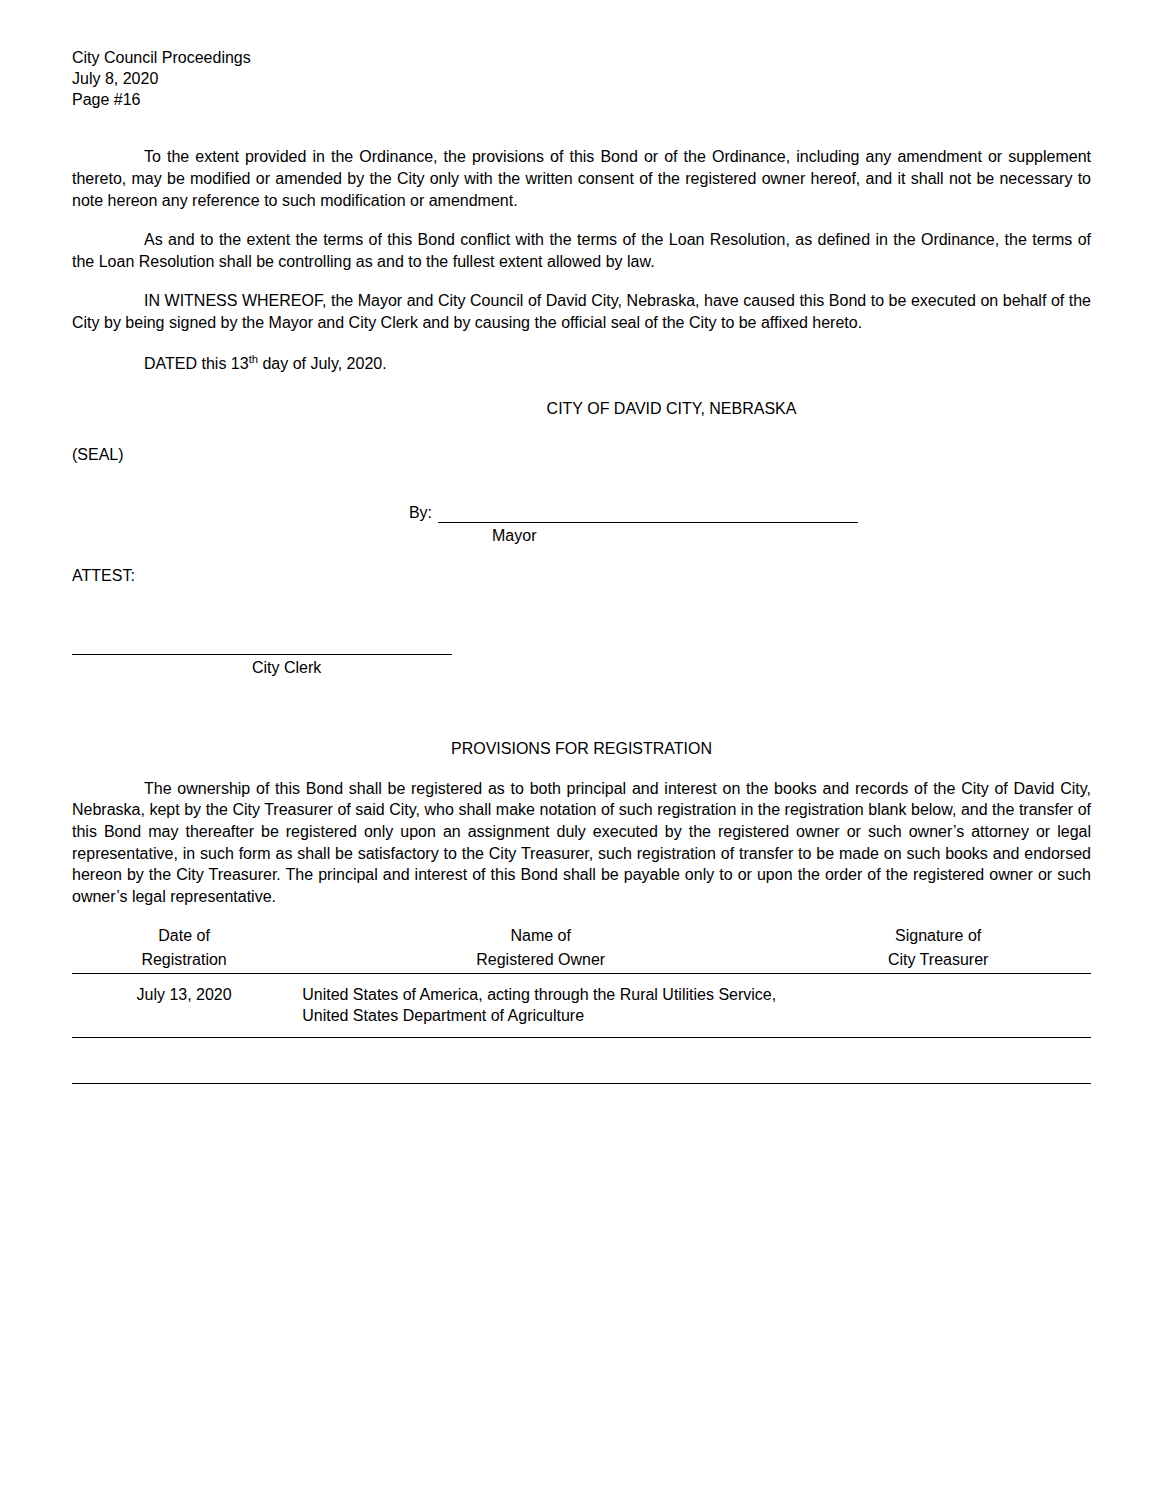City Council Proceedings
July 8, 2020
Page #16
To the extent provided in the Ordinance, the provisions of this Bond or of the Ordinance, including any amendment or supplement thereto, may be modified or amended by the City only with the written consent of the registered owner hereof, and it shall not be necessary to note hereon any reference to such modification or amendment.
As and to the extent the terms of this Bond conflict with the terms of the Loan Resolution, as defined in the Ordinance, the terms of the Loan Resolution shall be controlling as and to the fullest extent allowed by law.
IN WITNESS WHEREOF, the Mayor and City Council of David City, Nebraska, have caused this Bond to be executed on behalf of the City by being signed by the Mayor and City Clerk and by causing the official seal of the City to be affixed hereto.
DATED this 13th day of July, 2020.
CITY OF DAVID CITY, NEBRASKA
(SEAL)
By:
Mayor
ATTEST:
City Clerk
PROVISIONS FOR REGISTRATION
The ownership of this Bond shall be registered as to both principal and interest on the books and records of the City of David City, Nebraska, kept by the City Treasurer of said City, who shall make notation of such registration in the registration blank below, and the transfer of this Bond may thereafter be registered only upon an assignment duly executed by the registered owner or such owner’s attorney or legal representative, in such form as shall be satisfactory to the City Treasurer, such registration of transfer to be made on such books and endorsed hereon by the City Treasurer. The principal and interest of this Bond shall be payable only to or upon the order of the registered owner or such owner’s legal representative.
| Date of | Name of | Signature of |
| --- | --- | --- |
| Registration | Registered Owner | City Treasurer |
| July 13, 2020 | United States of America, acting through the Rural Utilities Service, United States Department of Agriculture | |